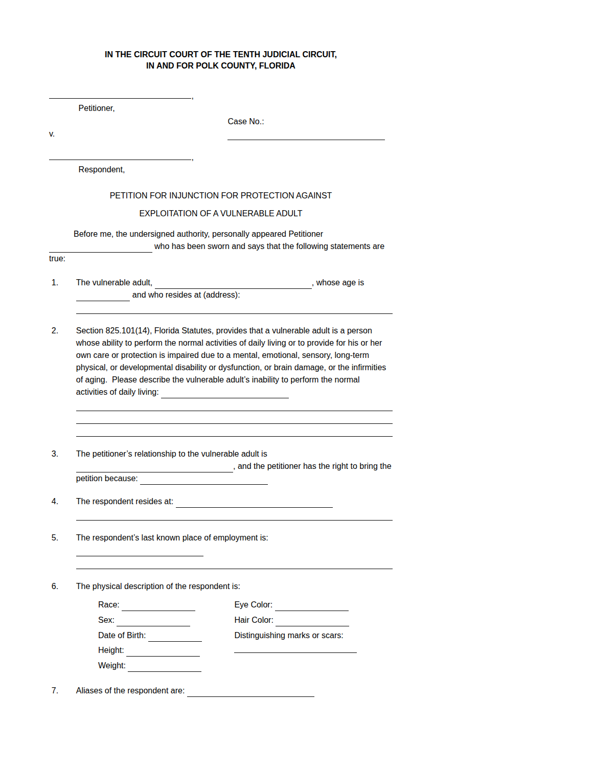IN THE CIRCUIT COURT OF THE TENTH JUDICIAL CIRCUIT,
IN AND FOR POLK COUNTY, FLORIDA
,
Petitioner,
v.
Case No.:
,
Respondent,
PETITION FOR INJUNCTION FOR PROTECTION AGAINST
EXPLOITATION OF A VULNERABLE ADULT
Before me, the undersigned authority, personally appeared Petitioner who has been sworn and says that the following statements are true:
The vulnerable adult, , whose age is and who resides at (address):
Section 825.101(14), Florida Statutes, provides that a vulnerable adult is a person whose ability to perform the normal activities of daily living or to provide for his or her own care or protection is impaired due to a mental, emotional, sensory, long-term physical, or developmental disability or dysfunction, or brain damage, or the infirmities of aging. Please describe the vulnerable adult’s inability to perform the normal activities of daily living:
The petitioner’s relationship to the vulnerable adult is , and the petitioner has the right to bring the petition because:
The respondent resides at:
The respondent’s last known place of employment is:
The physical description of the respondent is:
| Race: | Eye Color: |
| Sex: | Hair Color: |
| Date of Birth: | Distinguishing marks or scars: |
| Height: | |
| Weight: | |
Aliases of the respondent are: